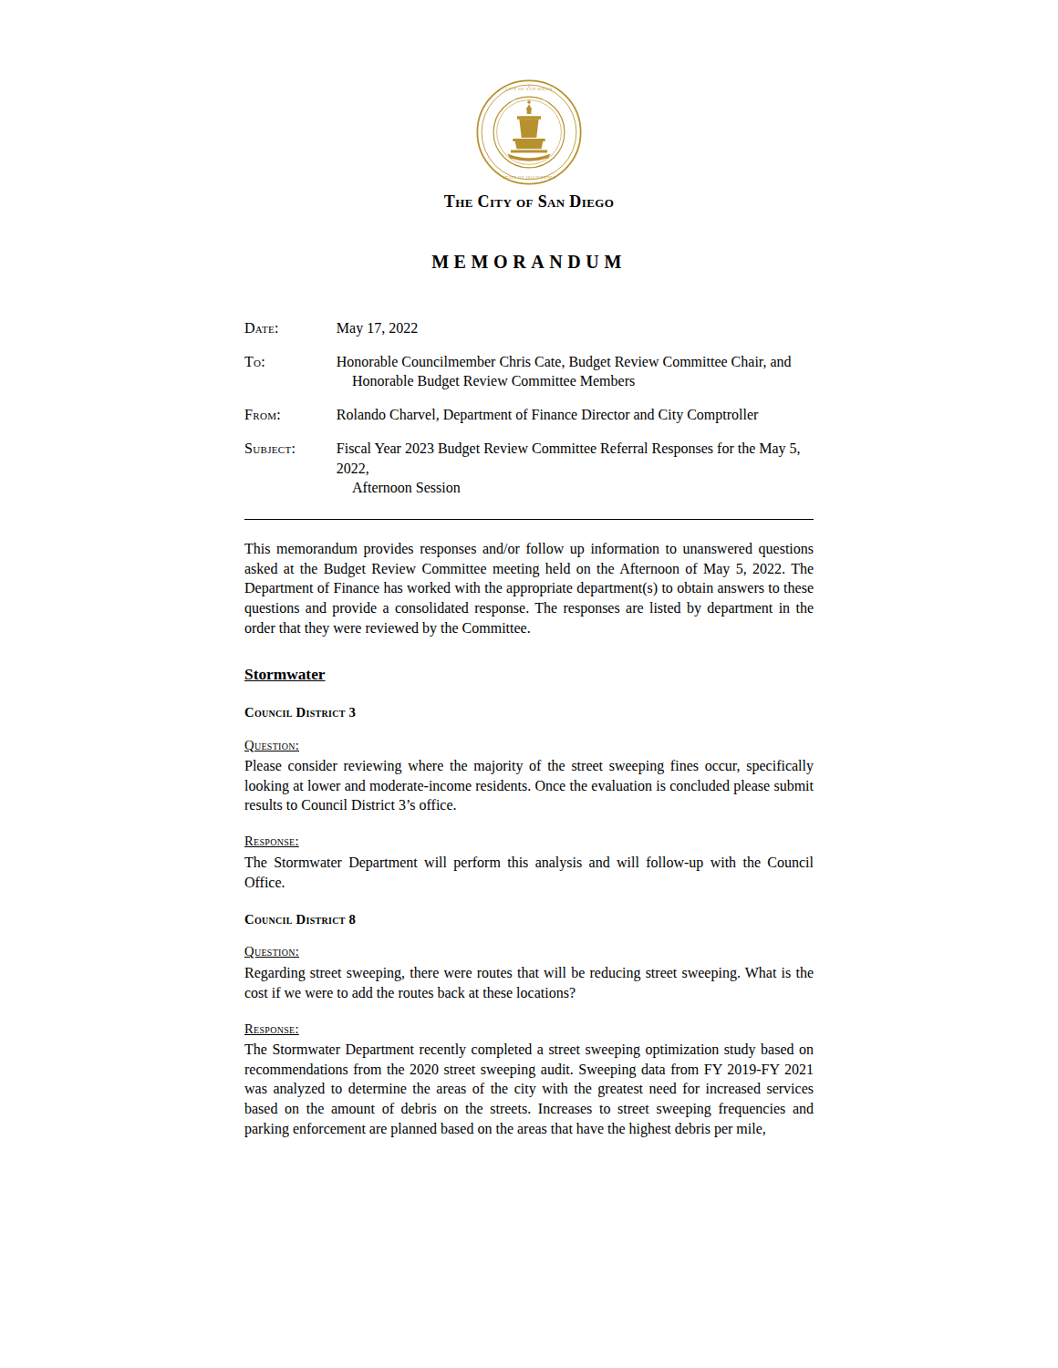CITY OF SAN DIEGO STATE OF CALIFORNIA
The City of San Diego
MEMORANDUM
| Date: | May 17, 2022 |
| To: | Honorable Councilmember Chris Cate, Budget Review Committee Chair, and Honorable Budget Review Committee Members |
| From: | Rolando Charvel, Department of Finance Director and City Comptroller |
| Subject: | Fiscal Year 2023 Budget Review Committee Referral Responses for the May 5, 2022, Afternoon Session |
This memorandum provides responses and/or follow up information to unanswered questions asked at the Budget Review Committee meeting held on the Afternoon of May 5, 2022. The Department of Finance has worked with the appropriate department(s) to obtain answers to these questions and provide a consolidated response. The responses are listed by department in the order that they were reviewed by the Committee.
Stormwater
Council District 3
Question:
Please consider reviewing where the majority of the street sweeping fines occur, specifically looking at lower and moderate-income residents. Once the evaluation is concluded please submit results to Council District 3’s office.
Response:
The Stormwater Department will perform this analysis and will follow-up with the Council Office.
Council District 8
Question:
Regarding street sweeping, there were routes that will be reducing street sweeping. What is the cost if we were to add the routes back at these locations?
Response:
The Stormwater Department recently completed a street sweeping optimization study based on recommendations from the 2020 street sweeping audit. Sweeping data from FY 2019-FY 2021 was analyzed to determine the areas of the city with the greatest need for increased services based on the amount of debris on the streets. Increases to street sweeping frequencies and parking enforcement are planned based on the areas that have the highest debris per mile,